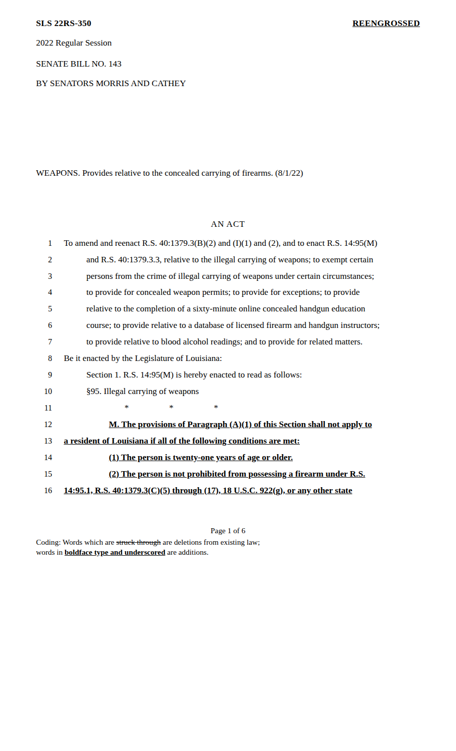SLS 22RS-350 REENGROSSED
2022 Regular Session
SENATE BILL NO. 143
BY SENATORS MORRIS AND CATHEY
WEAPONS. Provides relative to the concealed carrying of firearms. (8/1/22)
AN ACT
To amend and reenact R.S. 40:1379.3(B)(2) and (I)(1) and (2), and to enact R.S. 14:95(M)
and R.S. 40:1379.3.3, relative to the illegal carrying of weapons; to exempt certain
persons from the crime of illegal carrying of weapons under certain circumstances;
to provide for concealed weapon permits; to provide for exceptions; to provide
relative to the completion of a sixty-minute online concealed handgun education
course; to provide relative to a database of licensed firearm and handgun instructors;
to provide relative to blood alcohol readings; and to provide for related matters.
Be it enacted by the Legislature of Louisiana:
Section 1. R.S. 14:95(M) is hereby enacted to read as follows:
§95. Illegal carrying of weapons
* * *
M. The provisions of Paragraph (A)(1) of this Section shall not apply to
a resident of Louisiana if all of the following conditions are met:
(1) The person is twenty-one years of age or older.
(2) The person is not prohibited from possessing a firearm under R.S.
14:95.1, R.S. 40:1379.3(C)(5) through (17), 18 U.S.C. 922(g), or any other state
Page 1 of 6
Coding: Words which are struck through are deletions from existing law;
words in boldface type and underscored are additions.